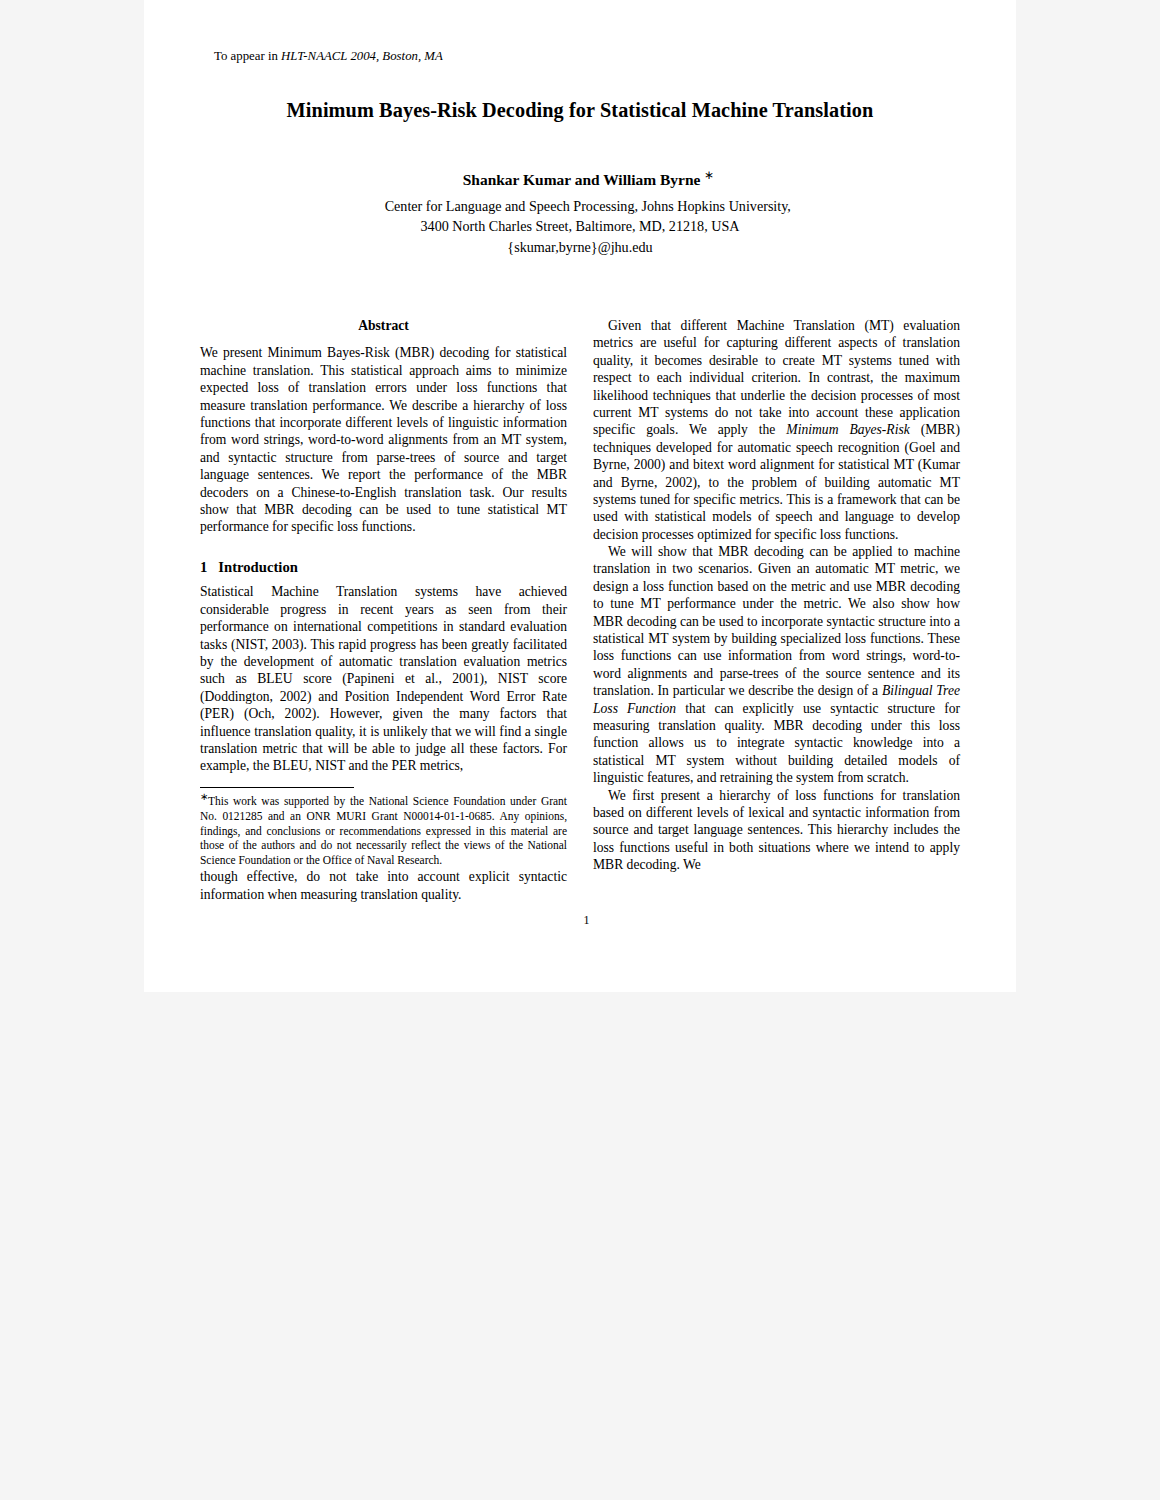To appear in HLT-NAACL 2004, Boston, MA
Minimum Bayes-Risk Decoding for Statistical Machine Translation
Shankar Kumar and William Byrne ∗
Center for Language and Speech Processing, Johns Hopkins University,
3400 North Charles Street, Baltimore, MD, 21218, USA
{skumar,byrne}@jhu.edu
Abstract
We present Minimum Bayes-Risk (MBR) decoding for statistical machine translation. This statistical approach aims to minimize expected loss of translation errors under loss functions that measure translation performance. We describe a hierarchy of loss functions that incorporate different levels of linguistic information from word strings, word-to-word alignments from an MT system, and syntactic structure from parse-trees of source and target language sentences. We report the performance of the MBR decoders on a Chinese-to-English translation task. Our results show that MBR decoding can be used to tune statistical MT performance for specific loss functions.
1 Introduction
Statistical Machine Translation systems have achieved considerable progress in recent years as seen from their performance on international competitions in standard evaluation tasks (NIST, 2003). This rapid progress has been greatly facilitated by the development of automatic translation evaluation metrics such as BLEU score (Papineni et al., 2001), NIST score (Doddington, 2002) and Position Independent Word Error Rate (PER) (Och, 2002). However, given the many factors that influence translation quality, it is unlikely that we will find a single translation metric that will be able to judge all these factors. For example, the BLEU, NIST and the PER metrics,
∗This work was supported by the National Science Foundation under Grant No. 0121285 and an ONR MURI Grant N00014-01-1-0685. Any opinions, findings, and conclusions or recommendations expressed in this material are those of the authors and do not necessarily reflect the views of the National Science Foundation or the Office of Naval Research.
though effective, do not take into account explicit syntactic information when measuring translation quality.
Given that different Machine Translation (MT) evaluation metrics are useful for capturing different aspects of translation quality, it becomes desirable to create MT systems tuned with respect to each individual criterion. In contrast, the maximum likelihood techniques that underlie the decision processes of most current MT systems do not take into account these application specific goals. We apply the Minimum Bayes-Risk (MBR) techniques developed for automatic speech recognition (Goel and Byrne, 2000) and bitext word alignment for statistical MT (Kumar and Byrne, 2002), to the problem of building automatic MT systems tuned for specific metrics. This is a framework that can be used with statistical models of speech and language to develop decision processes optimized for specific loss functions.
We will show that MBR decoding can be applied to machine translation in two scenarios. Given an automatic MT metric, we design a loss function based on the metric and use MBR decoding to tune MT performance under the metric. We also show how MBR decoding can be used to incorporate syntactic structure into a statistical MT system by building specialized loss functions. These loss functions can use information from word strings, word-to-word alignments and parse-trees of the source sentence and its translation. In particular we describe the design of a Bilingual Tree Loss Function that can explicitly use syntactic structure for measuring translation quality. MBR decoding under this loss function allows us to integrate syntactic knowledge into a statistical MT system without building detailed models of linguistic features, and retraining the system from scratch.
We first present a hierarchy of loss functions for translation based on different levels of lexical and syntactic information from source and target language sentences. This hierarchy includes the loss functions useful in both situations where we intend to apply MBR decoding. We
1